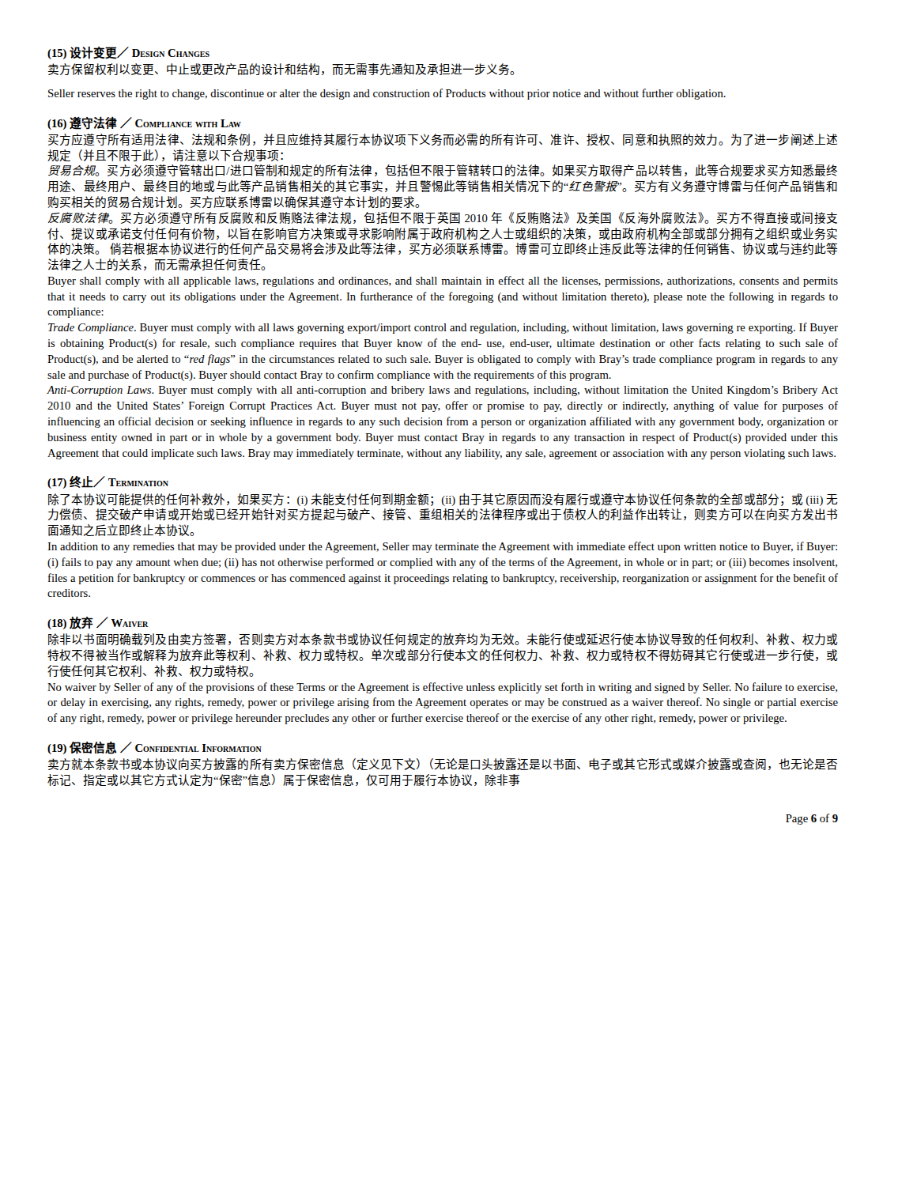(15) 设计变更／ Design Changes
卖方保留权利以变更、中止或更改产品的设计和结构，而无需事先通知及承担进一步义务。
Seller reserves the right to change, discontinue or alter the design and construction of Products without prior notice and without further obligation.
(16) 遵守法律 ／ Compliance with Law
买方应遵守所有适用法律、法规和条例，并且应维持其履行本协议项下义务而必需的所有许可、准许、授权、同意和执照的效力。为了进一步阐述上述规定（并且不限于此），请注意以下合规事项：
贸易合规。买方必须遵守管辖出口/进口管制和规定的所有法律，包括但不限于管辖转口的法律。如果买方取得产品以转售，此等合规要求买方知悉最终用途、最终用户、最终目的地或与此等产品销售相关的其它事实，并且警惕此等销售相关情况下的“红色警报”。买方有义务遵守博雷与任何产品销售和购买相关的贸易合规计划。买方应联系博雷以确保其遵守本计划的要求。
反腐败法律。买方必须遵守所有反腐败和反贿赂法律法规，包括但不限于英国 2010 年《反贿赂法》及美国《反海外腐败法》。买方不得直接或间接支付、提议或承诺支付任何有价物，以旨在影响官方决策或寻求影响附属于政府机构之人士或组织的决策，或由政府机构全部或部分拥有之组织或业务实体的决策。 倘若根据本协议进行的任何产品交易将会涉及此等法律，买方必须联系博雷。博雷可立即终止违反此等法律的任何销售、协议或与违约此等法律之人士的关系，而无需承担任何责任。
Buyer shall comply with all applicable laws, regulations and ordinances, and shall maintain in effect all the licenses, permissions, authorizations, consents and permits that it needs to carry out its obligations under the Agreement. In furtherance of the foregoing (and without limitation thereto), please note the following in regards to compliance:
Trade Compliance. Buyer must comply with all laws governing export/import control and regulation, including, without limitation, laws governing re exporting. If Buyer is obtaining Product(s) for resale, such compliance requires that Buyer know of the end- use, end-user, ultimate destination or other facts relating to such sale of Product(s), and be alerted to “red flags” in the circumstances related to such sale. Buyer is obligated to comply with Bray’s trade compliance program in regards to any sale and purchase of Product(s). Buyer should contact Bray to confirm compliance with the requirements of this program.
Anti-Corruption Laws. Buyer must comply with all anti-corruption and bribery laws and regulations, including, without limitation the United Kingdom’s Bribery Act 2010 and the United States’ Foreign Corrupt Practices Act. Buyer must not pay, offer or promise to pay, directly or indirectly, anything of value for purposes of influencing an official decision or seeking influence in regards to any such decision from a person or organization affiliated with any government body, organization or business entity owned in part or in whole by a government body. Buyer must contact Bray in regards to any transaction in respect of Product(s) provided under this Agreement that could implicate such laws. Bray may immediately terminate, without any liability, any sale, agreement or association with any person violating such laws.
(17) 终止／ Termination
除了本协议可能提供的任何补救外，如果买方：(i) 未能支付任何到期金额；(ii) 由于其它原因而没有履行或遵守本协议任何条款的全部或部分；或 (iii) 无力偿债、提交破产申请或开始或已经开始针对买方提起与破产、接管、重组相关的法律程序或出于债权人的利益作出转让，则卖方可以在向买方发出书面通知之后立即终止本协议。
In addition to any remedies that may be provided under the Agreement, Seller may terminate the Agreement with immediate effect upon written notice to Buyer, if Buyer: (i) fails to pay any amount when due; (ii) has not otherwise performed or complied with any of the terms of the Agreement, in whole or in part; or (iii) becomes insolvent, files a petition for bankruptcy or commences or has commenced against it proceedings relating to bankruptcy, receivership, reorganization or assignment for the benefit of creditors.
(18) 放弃 ／ Waiver
除非以书面明确载列及由卖方签署，否则卖方对本条款书或协议任何规定的放弃均为无效。未能行使或延迟行使本协议导致的任何权利、补救、权力或特权不得被当作或解释为放弃此等权利、补救、权力或特权。单次或部分行使本文的任何权力、补救、权力或特权不得妨碍其它行使或进一步行使，或行使任何其它权利、补救、权力或特权。
No waiver by Seller of any of the provisions of these Terms or the Agreement is effective unless explicitly set forth in writing and signed by Seller. No failure to exercise, or delay in exercising, any rights, remedy, power or privilege arising from the Agreement operates or may be construed as a waiver thereof. No single or partial exercise of any right, remedy, power or privilege hereunder precludes any other or further exercise thereof or the exercise of any other right, remedy, power or privilege.
(19) 保密信息 ／ Confidential Information
卖方就本条款书或本协议向买方披露的所有卖方保密信息（定义见下文）（无论是口头披露还是以书面、电子或其它形式或媒介披露或查阅，也无论是否标记、指定或以其它方式认定为“保密”信息）属于保密信息，仅可用于履行本协议，除非事
Page 6 of 9